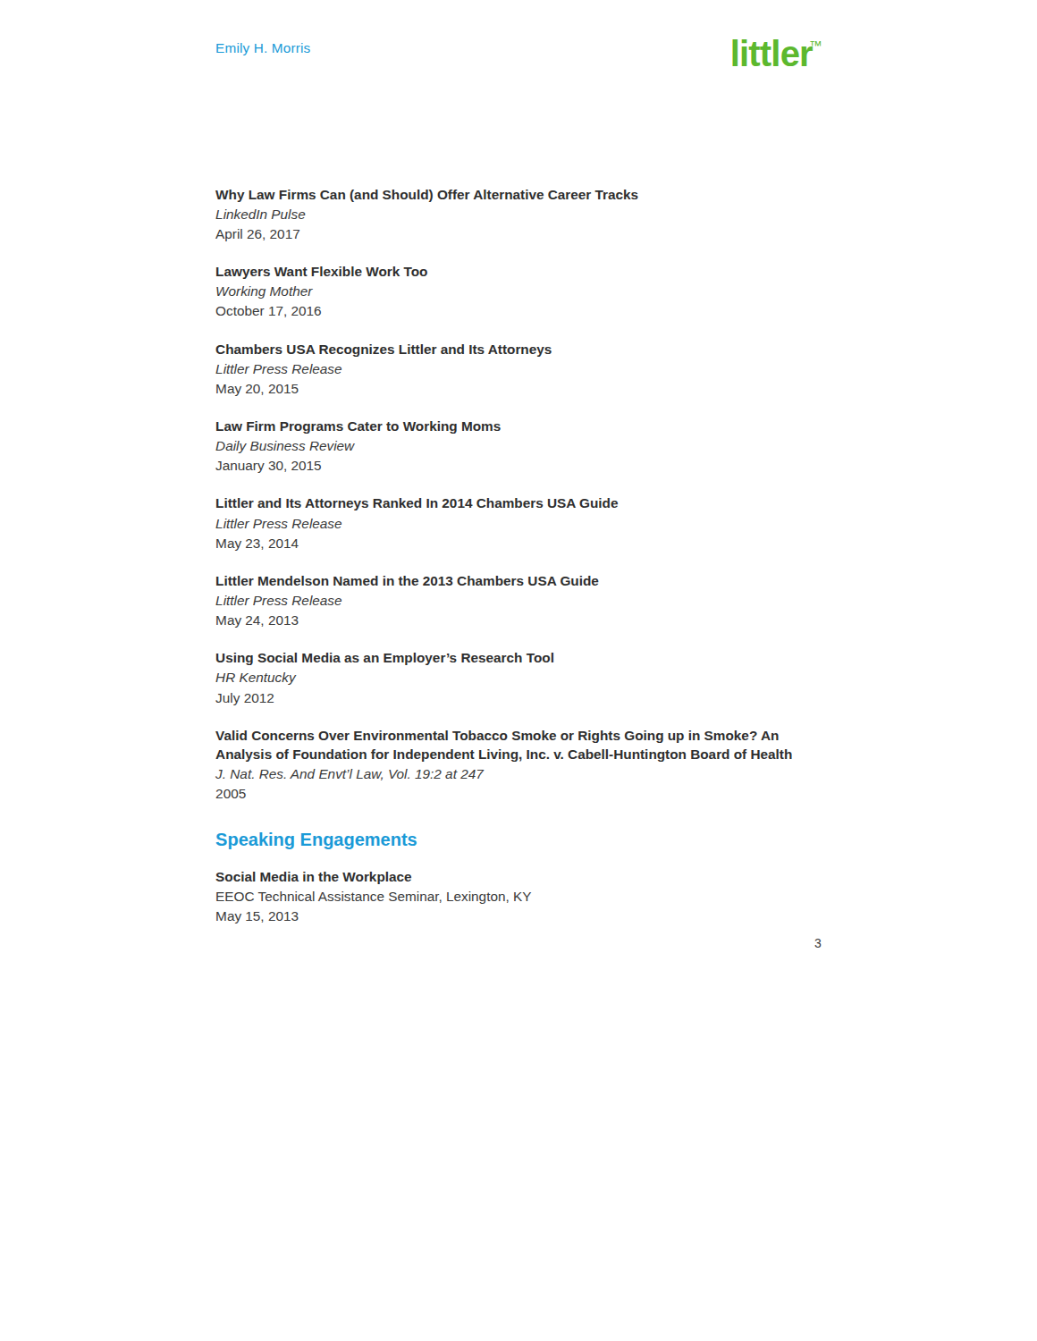Emily H. Morris
littler™
Why Law Firms Can (and Should) Offer Alternative Career Tracks
LinkedIn Pulse
April 26, 2017
Lawyers Want Flexible Work Too
Working Mother
October 17, 2016
Chambers USA Recognizes Littler and Its Attorneys
Littler Press Release
May 20, 2015
Law Firm Programs Cater to Working Moms
Daily Business Review
January 30, 2015
Littler and Its Attorneys Ranked In 2014 Chambers USA Guide
Littler Press Release
May 23, 2014
Littler Mendelson Named in the 2013 Chambers USA Guide
Littler Press Release
May 24, 2013
Using Social Media as an Employer’s Research Tool
HR Kentucky
July 2012
Valid Concerns Over Environmental Tobacco Smoke or Rights Going up in Smoke? An Analysis of Foundation for Independent Living, Inc. v. Cabell-Huntington Board of Health
J. Nat. Res. And Envt’l Law, Vol. 19:2 at 247
2005
Speaking Engagements
Social Media in the Workplace
EEOC Technical Assistance Seminar, Lexington, KY
May 15, 2013
3